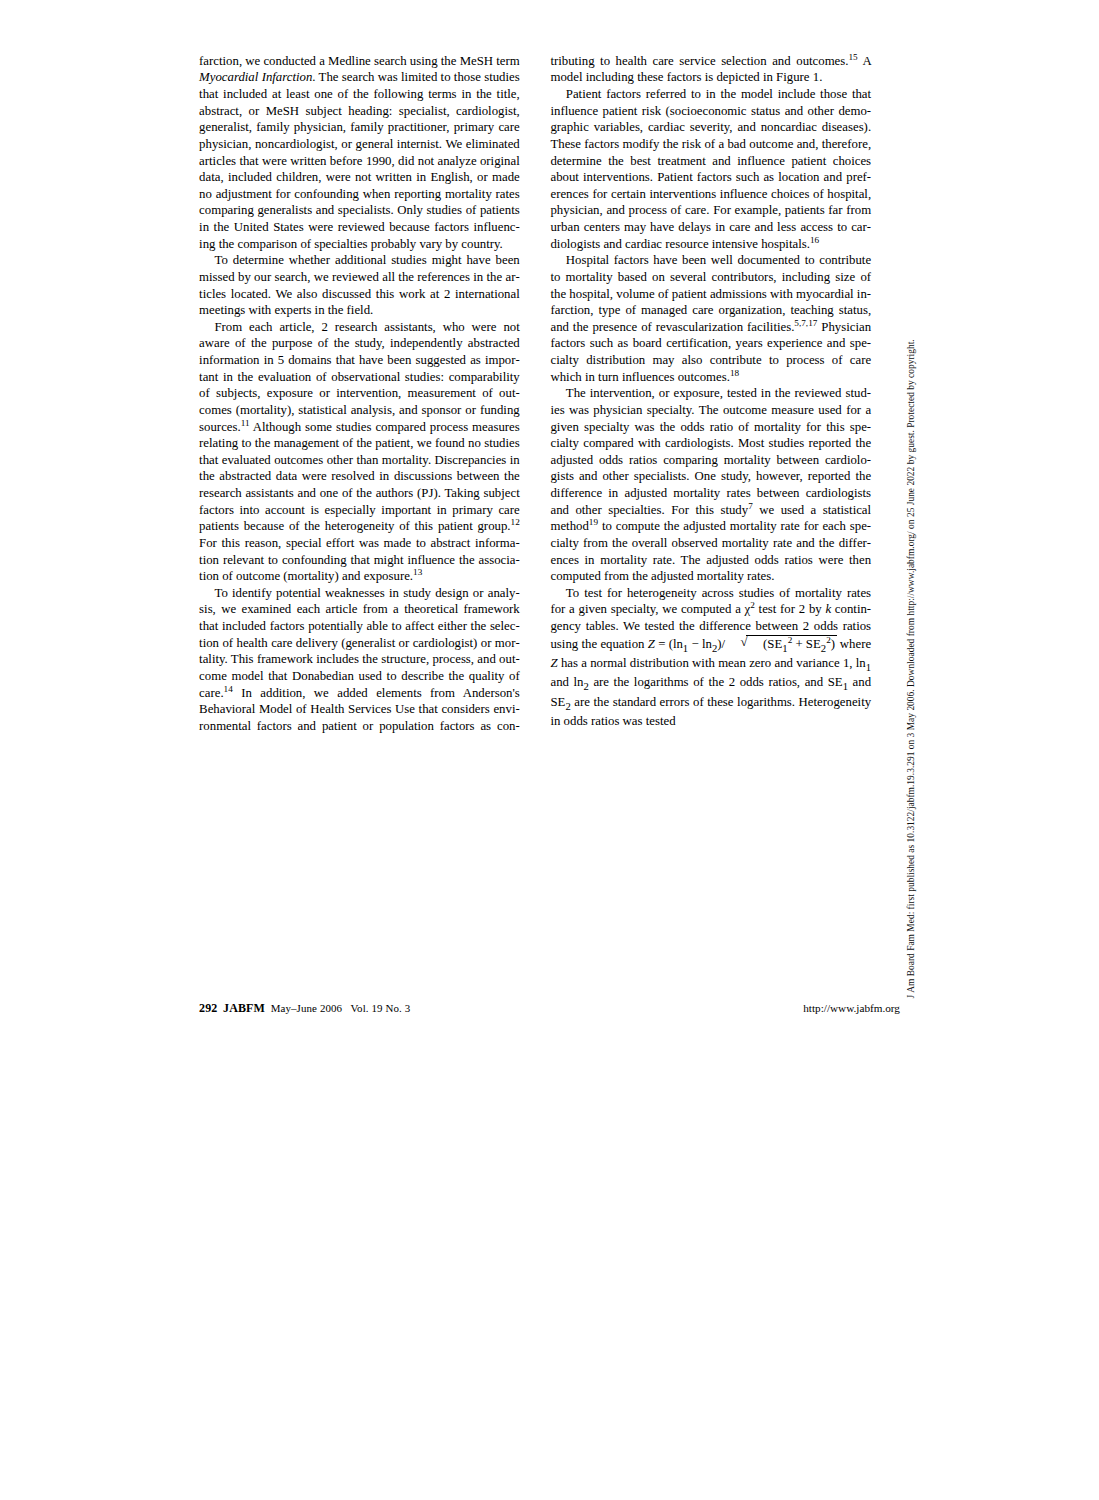J Am Board Fam Med: first published as 10.3122/jabfm.19.3.291 on 3 May 2006. Downloaded from http://www.jabfm.org/ on 25 June 2022 by guest. Protected by copyright.
farction, we conducted a Medline search using the MeSH term Myocardial Infarction. The search was limited to those studies that included at least one of the following terms in the title, abstract, or MeSH subject heading: specialist, cardiologist, generalist, family physician, family practitioner, primary care physician, noncardiologist, or general internist. We eliminated articles that were written before 1990, did not analyze original data, included children, were not written in English, or made no adjustment for confounding when reporting mortality rates comparing generalists and specialists. Only studies of patients in the United States were reviewed because factors influencing the comparison of specialties probably vary by country.
To determine whether additional studies might have been missed by our search, we reviewed all the references in the articles located. We also discussed this work at 2 international meetings with experts in the field.
From each article, 2 research assistants, who were not aware of the purpose of the study, independently abstracted information in 5 domains that have been suggested as important in the evaluation of observational studies: comparability of subjects, exposure or intervention, measurement of outcomes (mortality), statistical analysis, and sponsor or funding sources.11 Although some studies compared process measures relating to the management of the patient, we found no studies that evaluated outcomes other than mortality. Discrepancies in the abstracted data were resolved in discussions between the research assistants and one of the authors (PJ). Taking subject factors into account is especially important in primary care patients because of the heterogeneity of this patient group.12 For this reason, special effort was made to abstract information relevant to confounding that might influence the association of outcome (mortality) and exposure.13
To identify potential weaknesses in study design or analysis, we examined each article from a theoretical framework that included factors potentially able to affect either the selection of health care delivery (generalist or cardiologist) or mortality. This framework includes the structure, process, and outcome model that Donabedian used to describe the quality of care.14 In addition, we added elements from Anderson's Behavioral Model of Health Services Use that considers environmental factors and patient or population factors as contributing to health care service selection and outcomes.15 A model including these factors is depicted in Figure 1.
Patient factors referred to in the model include those that influence patient risk (socioeconomic status and other demographic variables, cardiac severity, and noncardiac diseases). These factors modify the risk of a bad outcome and, therefore, determine the best treatment and influence patient choices about interventions. Patient factors such as location and preferences for certain interventions influence choices of hospital, physician, and process of care. For example, patients far from urban centers may have delays in care and less access to cardiologists and cardiac resource intensive hospitals.16
Hospital factors have been well documented to contribute to mortality based on several contributors, including size of the hospital, volume of patient admissions with myocardial infarction, type of managed care organization, teaching status, and the presence of revascularization facilities.5,7,17 Physician factors such as board certification, years experience and specialty distribution may also contribute to process of care which in turn influences outcomes.18
The intervention, or exposure, tested in the reviewed studies was physician specialty. The outcome measure used for a given specialty was the odds ratio of mortality for this specialty compared with cardiologists. Most studies reported the adjusted odds ratios comparing mortality between cardiologists and other specialists. One study, however, reported the difference in adjusted mortality rates between cardiologists and other specialties. For this study7 we used a statistical method19 to compute the adjusted mortality rate for each specialty from the overall observed mortality rate and the differences in mortality rate. The adjusted odds ratios were then computed from the adjusted mortality rates.
To test for heterogeneity across studies of mortality rates for a given specialty, we computed a χ2 test for 2 by k contingency tables. We tested the difference between 2 odds ratios using the equation Z = (ln1 − ln2)/(SE12 + SE22) where Z has a normal distribution with mean zero and variance 1, ln1 and ln2 are the logarithms of the 2 odds ratios, and SE1 and SE2 are the standard errors of these logarithms. Heterogeneity in odds ratios was tested
292 JABFM May–June 2006 Vol. 19 No. 3
http://www.jabfm.org